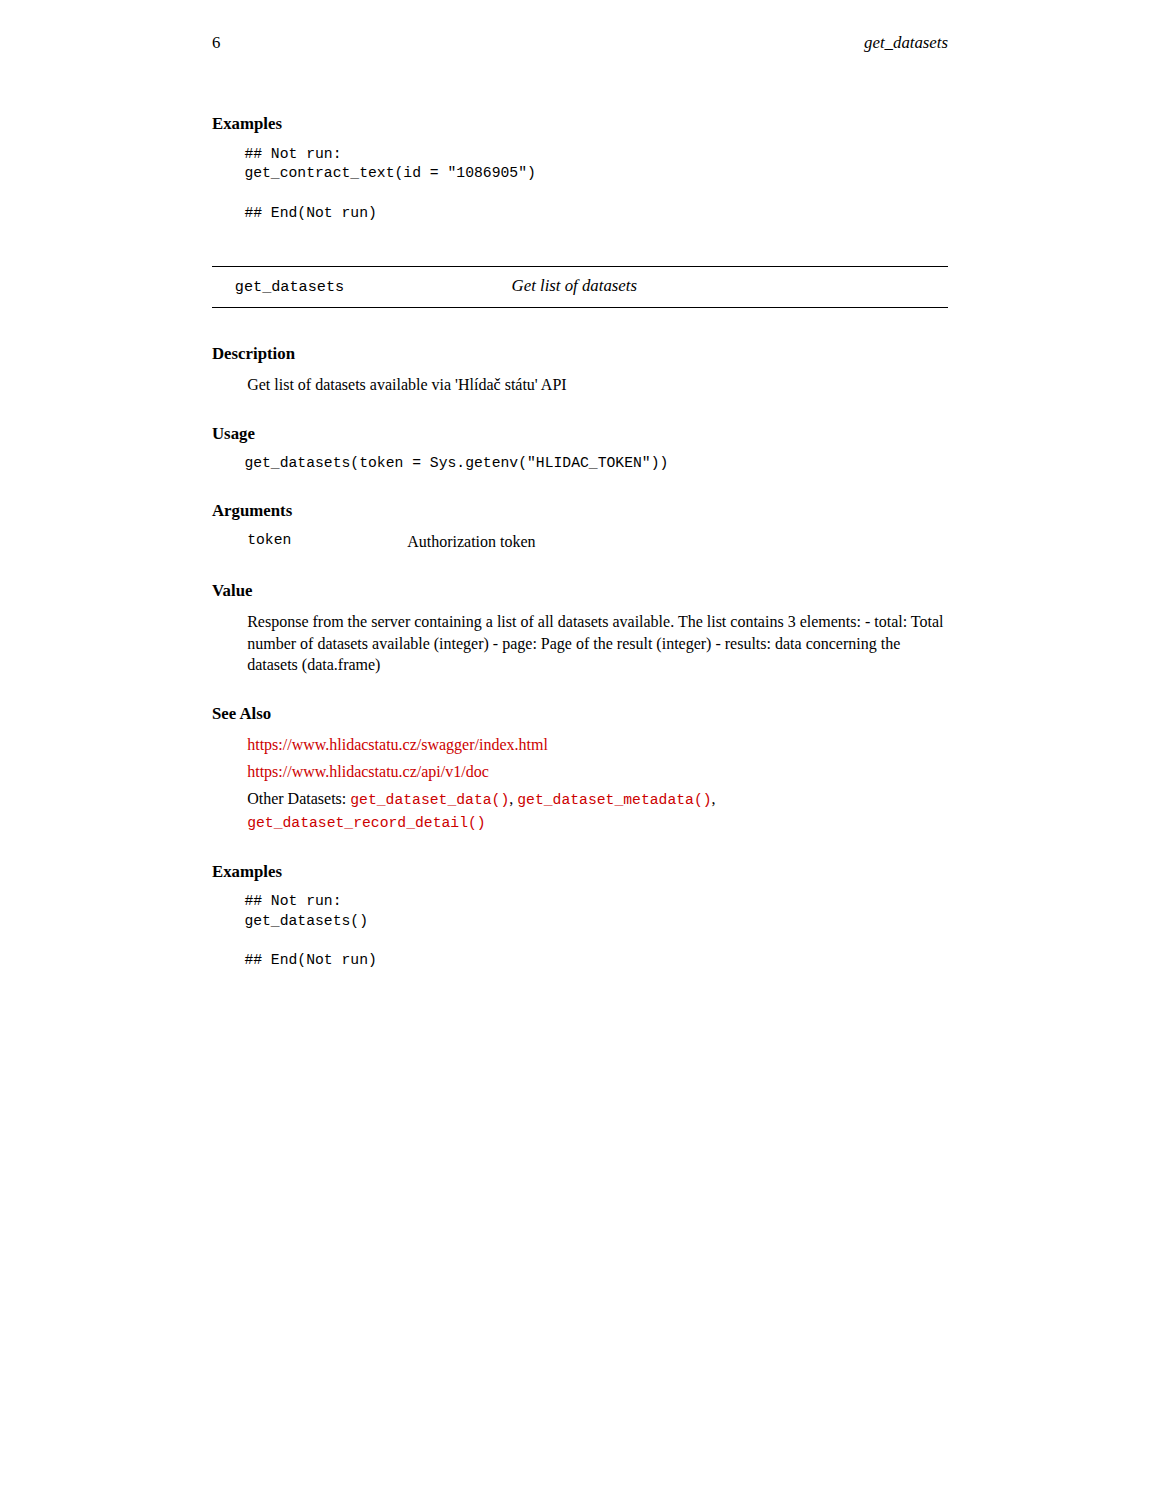6 get_datasets
Examples
## Not run: 
get_contract_text(id = "1086905")

## End(Not run)
get_datasets Get list of datasets
Description
Get list of datasets available via 'Hlídač státu' API
Usage
get_datasets(token = Sys.getenv("HLIDAC_TOKEN"))
Arguments
token
Authorization token
Value
Response from the server containing a list of all datasets available. The list contains 3 elements: - total: Total number of datasets available (integer) - page: Page of the result (integer) - results: data concerning the datasets (data.frame)
See Also
https://www.hlidacstatu.cz/swagger/index.html
https://www.hlidacstatu.cz/api/v1/doc
Other Datasets: get_dataset_data(), get_dataset_metadata(), get_dataset_record_detail()
Examples
## Not run: 
get_datasets()

## End(Not run)